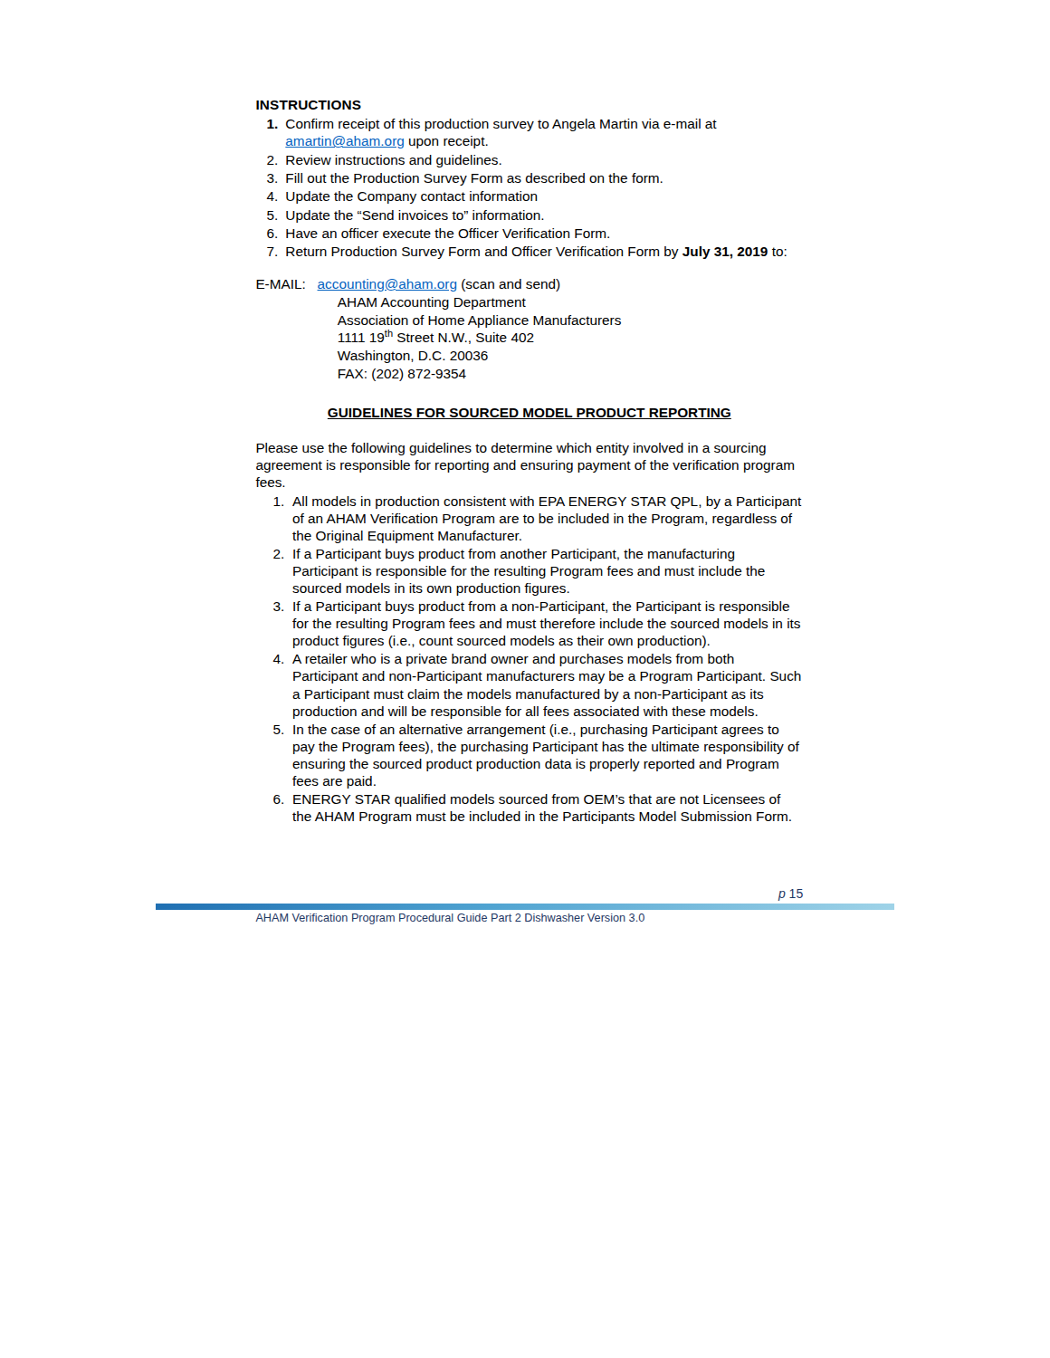INSTRUCTIONS
Confirm receipt of this production survey to Angela Martin via e-mail at amartin@aham.org upon receipt.
Review instructions and guidelines.
Fill out the Production Survey Form as described on the form.
Update the Company contact information
Update the “Send invoices to” information.
Have an officer execute the Officer Verification Form.
Return Production Survey Form and Officer Verification Form by July 31, 2019 to:
E-MAIL: accounting@aham.org (scan and send)
AHAM Accounting Department
Association of Home Appliance Manufacturers
1111 19th Street N.W., Suite 402
Washington, D.C. 20036
FAX: (202) 872-9354
GUIDELINES FOR SOURCED MODEL PRODUCT REPORTING
Please use the following guidelines to determine which entity involved in a sourcing agreement is responsible for reporting and ensuring payment of the verification program fees.
All models in production consistent with EPA ENERGY STAR QPL, by a Participant of an AHAM Verification Program are to be included in the Program, regardless of the Original Equipment Manufacturer.
If a Participant buys product from another Participant, the manufacturing Participant is responsible for the resulting Program fees and must include the sourced models in its own production figures.
If a Participant buys product from a non-Participant, the Participant is responsible for the resulting Program fees and must therefore include the sourced models in its product figures (i.e., count sourced models as their own production).
A retailer who is a private brand owner and purchases models from both Participant and non-Participant manufacturers may be a Program Participant. Such a Participant must claim the models manufactured by a non-Participant as its production and will be responsible for all fees associated with these models.
In the case of an alternative arrangement (i.e., purchasing Participant agrees to pay the Program fees), the purchasing Participant has the ultimate responsibility of ensuring the sourced product production data is properly reported and Program fees are paid.
ENERGY STAR qualified models sourced from OEM’s that are not Licensees of the AHAM Program must be included in the Participants Model Submission Form.
p 15
AHAM Verification Program Procedural Guide Part 2 Dishwasher Version 3.0